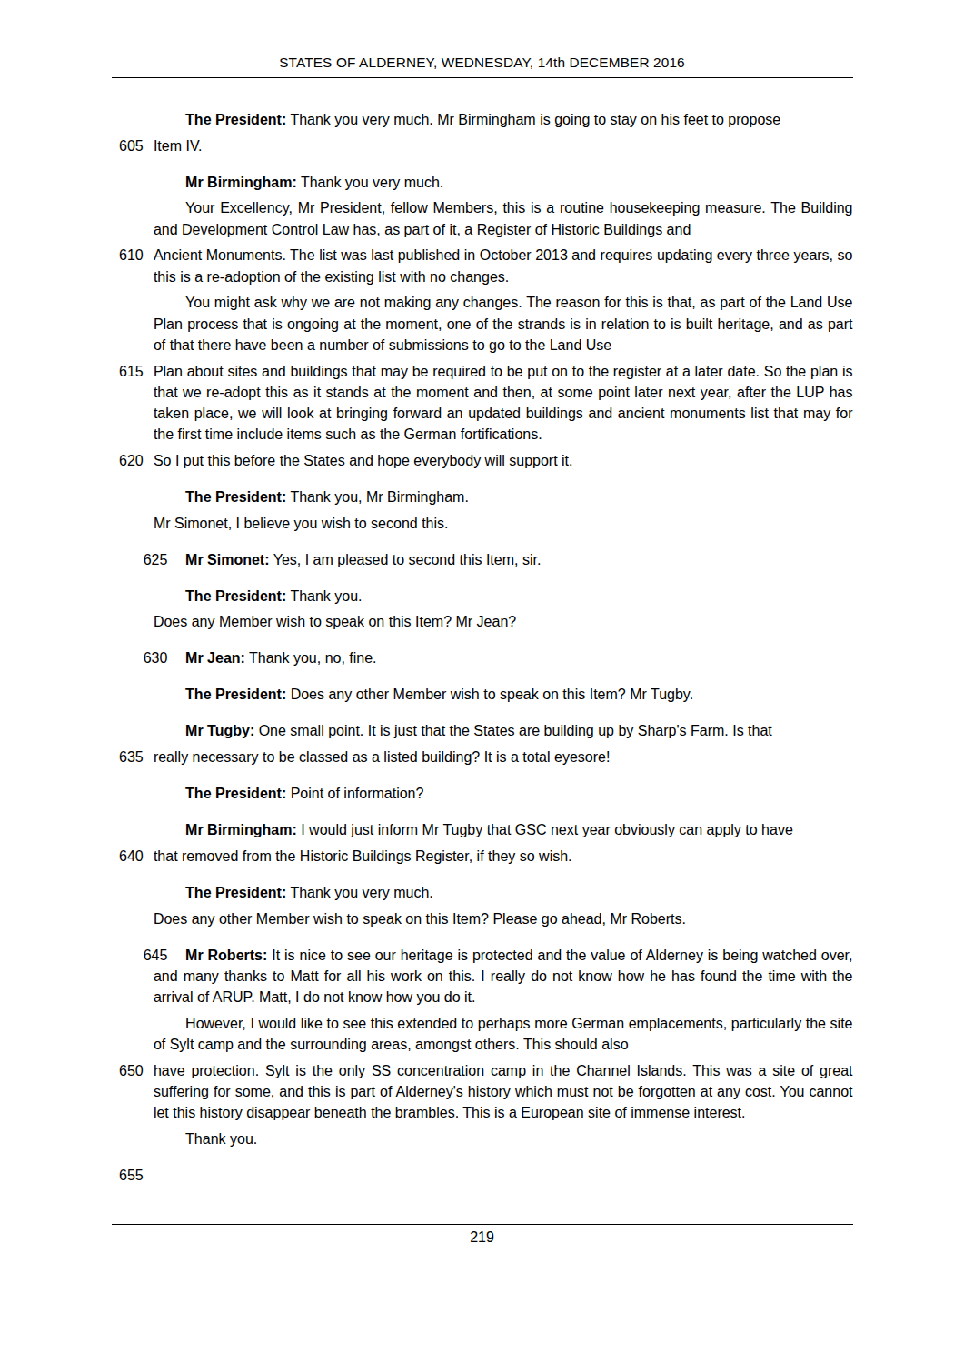STATES OF ALDERNEY, WEDNESDAY, 14th DECEMBER 2016
The President: Thank you very much. Mr Birmingham is going to stay on his feet to propose
605 Item IV.
Mr Birmingham: Thank you very much.
Your Excellency, Mr President, fellow Members, this is a routine housekeeping measure. The Building and Development Control Law has, as part of it, a Register of Historic Buildings and
610 Ancient Monuments. The list was last published in October 2013 and requires updating every three years, so this is a re-adoption of the existing list with no changes.
You might ask why we are not making any changes. The reason for this is that, as part of the Land Use Plan process that is ongoing at the moment, one of the strands is in relation to is built heritage, and as part of that there have been a number of submissions to go to the Land Use
615 Plan about sites and buildings that may be required to be put on to the register at a later date. So the plan is that we re-adopt this as it stands at the moment and then, at some point later next year, after the LUP has taken place, we will look at bringing forward an updated buildings and ancient monuments list that may for the first time include items such as the German fortifications.
620 So I put this before the States and hope everybody will support it.
The President: Thank you, Mr Birmingham.
Mr Simonet, I believe you wish to second this.
625 Mr Simonet: Yes, I am pleased to second this Item, sir.
The President: Thank you.
Does any Member wish to speak on this Item? Mr Jean?
630 Mr Jean: Thank you, no, fine.
The President: Does any other Member wish to speak on this Item? Mr Tugby.
Mr Tugby: One small point. It is just that the States are building up by Sharp's Farm. Is that
635really necessary to be classed as a listed building? It is a total eyesore!
The President: Point of information?
Mr Birmingham: I would just inform Mr Tugby that GSC next year obviously can apply to have
640that removed from the Historic Buildings Register, if they so wish.
The President: Thank you very much.
Does any other Member wish to speak on this Item? Please go ahead, Mr Roberts.
645 Mr Roberts: It is nice to see our heritage is protected and the value of Alderney is being watched over, and many thanks to Matt for all his work on this. I really do not know how he has found the time with the arrival of ARUP. Matt, I do not know how you do it.
However, I would like to see this extended to perhaps more German emplacements, particularly the site of Sylt camp and the surrounding areas, amongst others. This should also
650have protection. Sylt is the only SS concentration camp in the Channel Islands. This was a site of great suffering for some, and this is part of Alderney's history which must not be forgotten at any cost. You cannot let this history disappear beneath the brambles. This is a European site of immense interest.
Thank you.
655
219